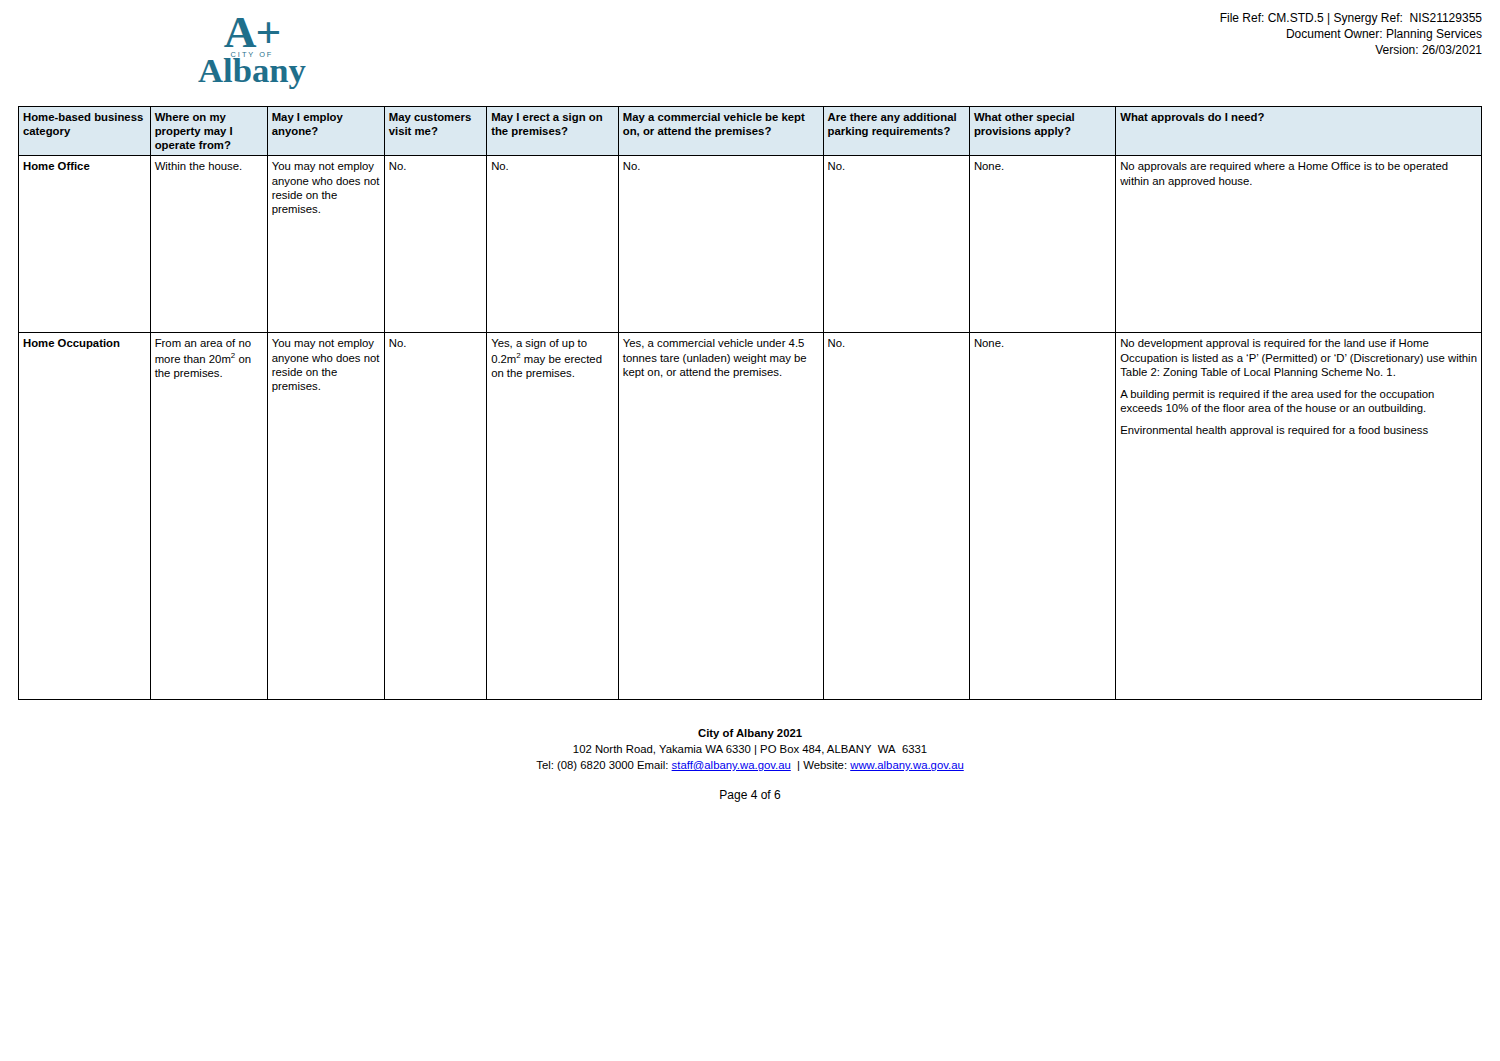A+
CITY OF
Albany
File Ref: CM.STD.5 | Synergy Ref: NIS21129355
Document Owner: Planning Services
Version: 26/03/2021
| Home-based business category | Where on my property may I operate from? | May I employ anyone? | May customers visit me? | May I erect a sign on the premises? | May a commercial vehicle be kept on, or attend the premises? | Are there any additional parking requirements? | What other special provisions apply? | What approvals do I need? |
| --- | --- | --- | --- | --- | --- | --- | --- | --- |
| Home Office | Within the house. | You may not employ anyone who does not reside on the premises. | No. | No. | No. | No. | None. | No approvals are required where a Home Office is to be operated within an approved house. |
| Home Occupation | From an area of no more than 20m 2 on the premises. | You may not employ anyone who does not reside on the premises. | No. | Yes, a sign of up to 0.2m 2 may be erected on the premises. | Yes, a commercial vehicle under 4.5 tonnes tare (unladen) weight may be kept on, or attend the premises. | No. | None. | No development approval is required for the land use if Home Occupation is listed as a ‘P’ (Permitted) or ‘D’ (Discretionary) use within Table 2: Zoning Table of Local Planning Scheme No. 1. A building permit is required if the area used for the occupation exceeds 10% of the floor area of the house or an outbuilding. Environmental health approval is required for a food business |
City of Albany 2021
102 North Road, Yakamia WA 6330 | PO Box 484, ALBANY WA 6331
Tel: (08) 6820 3000 Email: staff@albany.wa.gov.au | Website: www.albany.wa.gov.au
Page 4 of 6